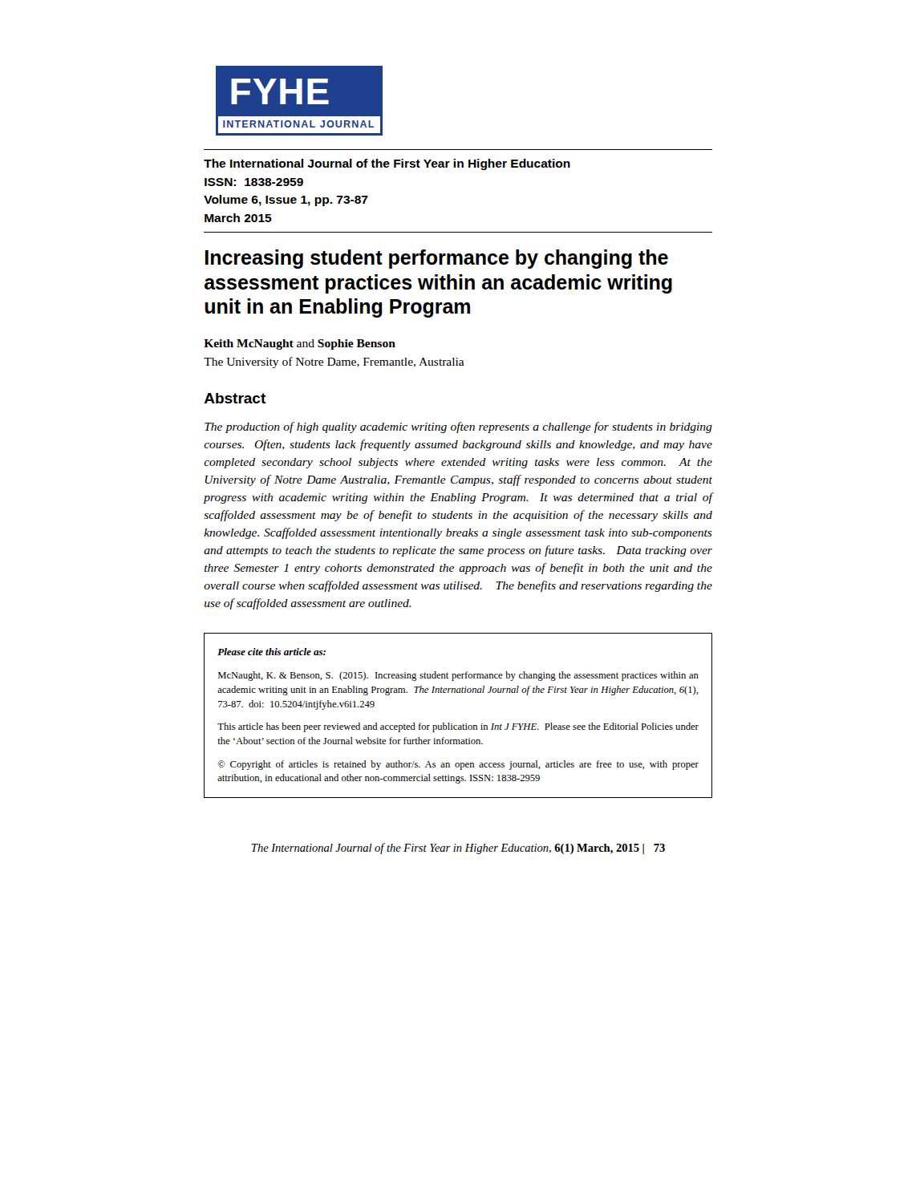FYHE
INTERNATIONAL JOURNAL
The International Journal of the First Year in Higher Education
ISSN: 1838-2959
Volume 6, Issue 1, pp. 73-87
March 2015
Increasing student performance by changing the assessment practices within an academic writing unit in an Enabling Program
Keith McNaught and Sophie Benson
The University of Notre Dame, Fremantle, Australia
Abstract
The production of high quality academic writing often represents a challenge for students in bridging courses. Often, students lack frequently assumed background skills and knowledge, and may have completed secondary school subjects where extended writing tasks were less common. At the University of Notre Dame Australia, Fremantle Campus, staff responded to concerns about student progress with academic writing within the Enabling Program. It was determined that a trial of scaffolded assessment may be of benefit to students in the acquisition of the necessary skills and knowledge. Scaffolded assessment intentionally breaks a single assessment task into sub-components and attempts to teach the students to replicate the same process on future tasks. Data tracking over three Semester 1 entry cohorts demonstrated the approach was of benefit in both the unit and the overall course when scaffolded assessment was utilised. The benefits and reservations regarding the use of scaffolded assessment are outlined.
Please cite this article as:
McNaught, K. & Benson, S. (2015). Increasing student performance by changing the assessment practices within an academic writing unit in an Enabling Program. The International Journal of the First Year in Higher Education, 6(1), 73-87. doi: 10.5204/intjfyhe.v6i1.249
This article has been peer reviewed and accepted for publication in Int J FYHE. Please see the Editorial Policies under the ‘About’ section of the Journal website for further information.
© Copyright of articles is retained by author/s. As an open access journal, articles are free to use, with proper attribution, in educational and other non-commercial settings. ISSN: 1838-2959
The International Journal of the First Year in Higher Education, 6(1) March, 2015 | 73